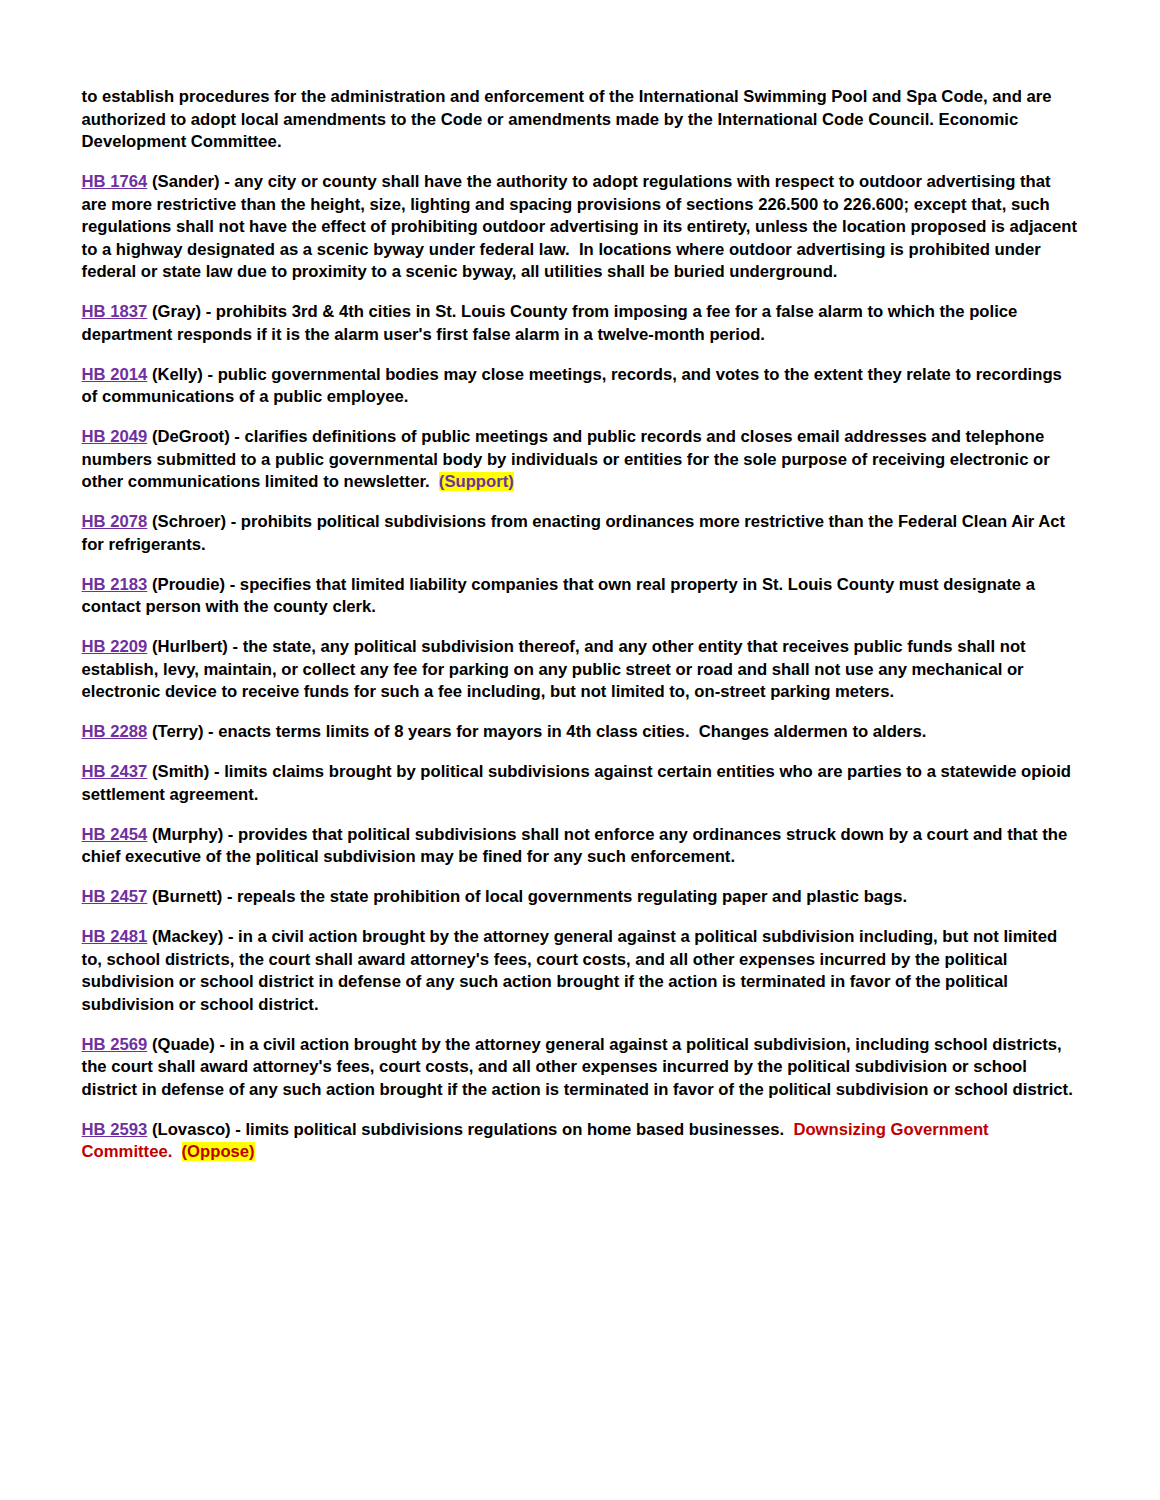to establish procedures for the administration and enforcement of the International Swimming Pool and Spa Code, and are authorized to adopt local amendments to the Code or amendments made by the International Code Council. Economic Development Committee.
HB 1764 (Sander) - any city or county shall have the authority to adopt regulations with respect to outdoor advertising that are more restrictive than the height, size, lighting and spacing provisions of sections 226.500 to 226.600; except that, such regulations shall not have the effect of prohibiting outdoor advertising in its entirety, unless the location proposed is adjacent to a highway designated as a scenic byway under federal law. In locations where outdoor advertising is prohibited under federal or state law due to proximity to a scenic byway, all utilities shall be buried underground.
HB 1837 (Gray) - prohibits 3rd & 4th cities in St. Louis County from imposing a fee for a false alarm to which the police department responds if it is the alarm user's first false alarm in a twelve-month period.
HB 2014 (Kelly) - public governmental bodies may close meetings, records, and votes to the extent they relate to recordings of communications of a public employee.
HB 2049 (DeGroot) - clarifies definitions of public meetings and public records and closes email addresses and telephone numbers submitted to a public governmental body by individuals or entities for the sole purpose of receiving electronic or other communications limited to newsletter. (Support)
HB 2078 (Schroer) - prohibits political subdivisions from enacting ordinances more restrictive than the Federal Clean Air Act for refrigerants.
HB 2183 (Proudie) - specifies that limited liability companies that own real property in St. Louis County must designate a contact person with the county clerk.
HB 2209 (Hurlbert) - the state, any political subdivision thereof, and any other entity that receives public funds shall not establish, levy, maintain, or collect any fee for parking on any public street or road and shall not use any mechanical or electronic device to receive funds for such a fee including, but not limited to, on-street parking meters.
HB 2288 (Terry) - enacts terms limits of 8 years for mayors in 4th class cities. Changes aldermen to alders.
HB 2437 (Smith) - limits claims brought by political subdivisions against certain entities who are parties to a statewide opioid settlement agreement.
HB 2454 (Murphy) - provides that political subdivisions shall not enforce any ordinances struck down by a court and that the chief executive of the political subdivision may be fined for any such enforcement.
HB 2457 (Burnett) - repeals the state prohibition of local governments regulating paper and plastic bags.
HB 2481 (Mackey) - in a civil action brought by the attorney general against a political subdivision including, but not limited to, school districts, the court shall award attorney's fees, court costs, and all other expenses incurred by the political subdivision or school district in defense of any such action brought if the action is terminated in favor of the political subdivision or school district.
HB 2569 (Quade) - in a civil action brought by the attorney general against a political subdivision, including school districts, the court shall award attorney's fees, court costs, and all other expenses incurred by the political subdivision or school district in defense of any such action brought if the action is terminated in favor of the political subdivision or school district.
HB 2593 (Lovasco) - limits political subdivisions regulations on home based businesses. Downsizing Government Committee. (Oppose)